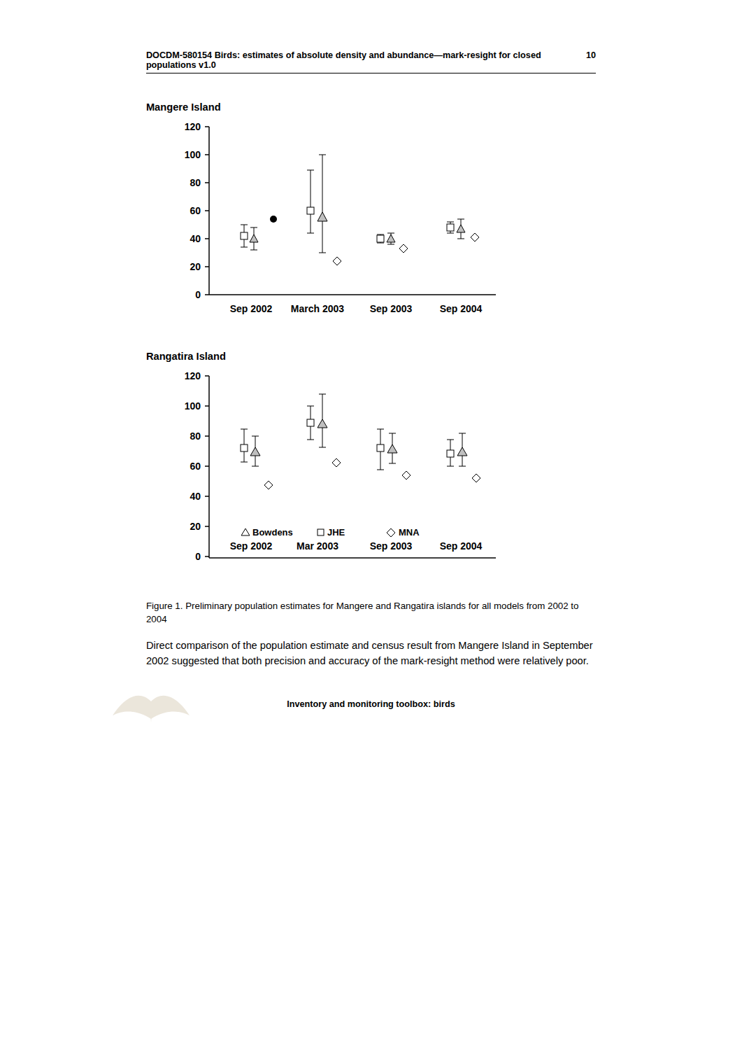DOCDM-580154 Birds: estimates of absolute density and abundance—mark-resight for closed populations v1.0
10
Mangere Island
120 100 80 60 40 20 0 Sep 2002 March 2003 Sep 2003 Sep 2004
Rangatira Island
120 100 80 60 40 20 0 Bowdens JHE MNA Sep 2002 Mar 2003 Sep 2003 Sep 2004
Figure 1. Preliminary population estimates for Mangere and Rangatira islands for all models from 2002 to 2004
Direct comparison of the population estimate and census result from Mangere Island in September 2002 suggested that both precision and accuracy of the mark-resight method were relatively poor.
Inventory and monitoring toolbox: birds